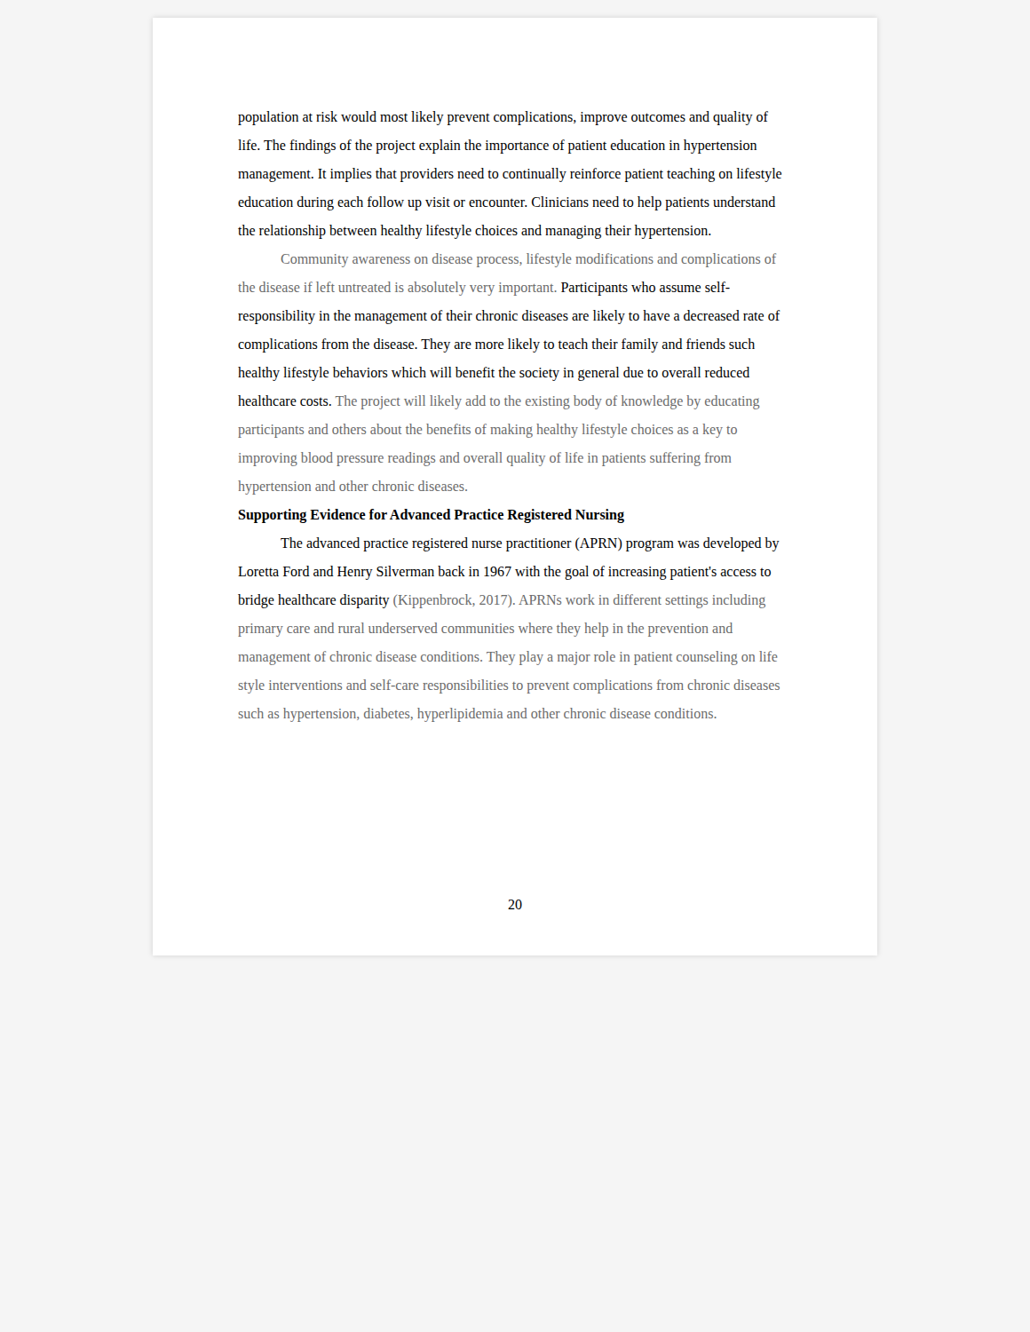population at risk would most likely prevent complications, improve outcomes and quality of life. The findings of the project explain the importance of patient education in hypertension management. It implies that providers need to continually reinforce patient teaching on lifestyle education during each follow up visit or encounter. Clinicians need to help patients understand the relationship between healthy lifestyle choices and managing their hypertension.
Community awareness on disease process, lifestyle modifications and complications of the disease if left untreated is absolutely very important. Participants who assume self-responsibility in the management of their chronic diseases are likely to have a decreased rate of complications from the disease. They are more likely to teach their family and friends such healthy lifestyle behaviors which will benefit the society in general due to overall reduced healthcare costs. The project will likely add to the existing body of knowledge by educating participants and others about the benefits of making healthy lifestyle choices as a key to improving blood pressure readings and overall quality of life in patients suffering from hypertension and other chronic diseases.
Supporting Evidence for Advanced Practice Registered Nursing
The advanced practice registered nurse practitioner (APRN) program was developed by Loretta Ford and Henry Silverman back in 1967 with the goal of increasing patient's access to bridge healthcare disparity (Kippenbrock, 2017). APRNs work in different settings including primary care and rural underserved communities where they help in the prevention and management of chronic disease conditions. They play a major role in patient counseling on life style interventions and self-care responsibilities to prevent complications from chronic diseases such as hypertension, diabetes, hyperlipidemia and other chronic disease conditions.
20